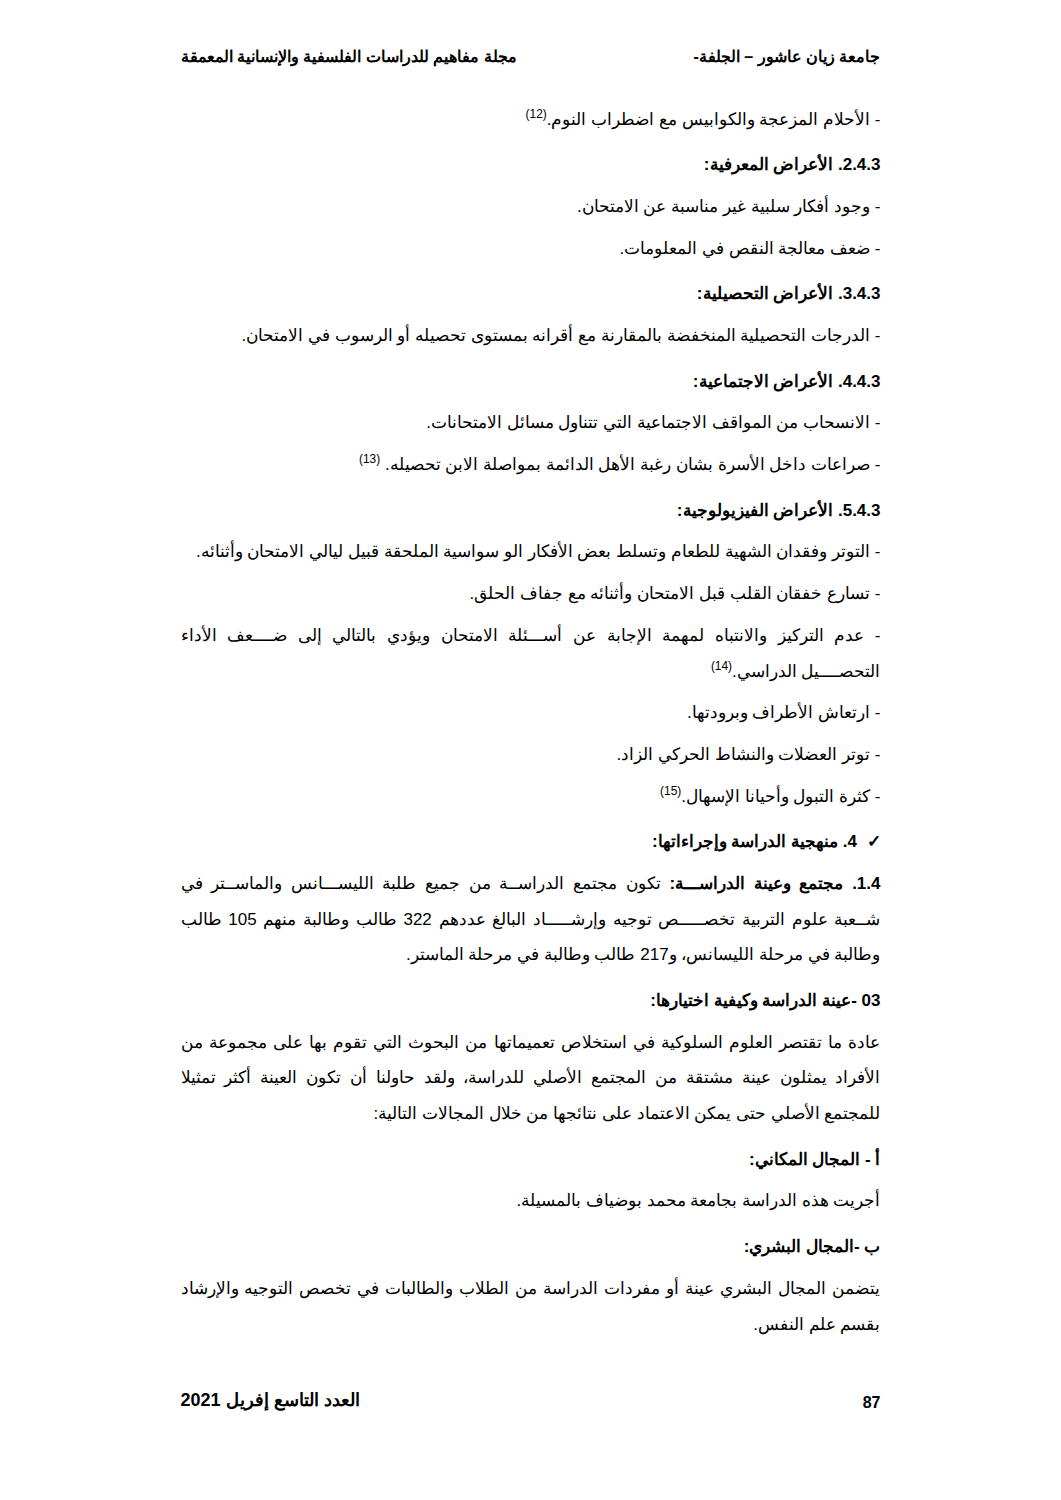جامعة زيان عاشور – الجلفة-
مجلة مفاهيم للدراسات الفلسفية والإنسانية المعمقة
- الأحلام المزعجة والكوابيس مع اضطراب النوم.(12)
2.4.3. الأعراض المعرفية:
- وجود أفكار سلبية غير مناسبة عن الامتحان.
- ضعف معالجة النقص في المعلومات.
3.4.3. الأعراض التحصيلية:
- الدرجات التحصيلية المنخفضة بالمقارنة مع أقرانه بمستوى تحصيله أو الرسوب في الامتحان.
4.4.3. الأعراض الاجتماعية:
- الانسحاب من المواقف الاجتماعية التي تتناول مسائل الامتحانات.
- صراعات داخل الأسرة بشان رغبة الأهل الدائمة بمواصلة الابن تحصيله. (13)
5.4.3. الأعراض الفيزيولوجية:
- التوتر وفقدان الشهية للطعام وتسلط بعض الأفكار الو سواسية الملحقة قبيل ليالي الامتحان وأثنائه.
- تسارع خفقان القلب قبل الامتحان وأثنائه مع جفاف الحلق.
- عدم التركيز والانتباه لمهمة الإجابة عن أســـئلة الامتحان ويؤدي بالتالي إلى ضــــعف الأداء التحصــــيل الدراسي.(14)
- ارتعاش الأطراف وبرودتها.
- توتر العضلات والنشاط الحركي الزاد.
- كثرة التبول وأحيانا الإسهال.(15)
✓ 4. منهجية الدراسة وإجراءاتها:
1.4. مجتمع وعينة الدراســـة: تكون مجتمع الدراســة من جميع طلبة الليســـانس والماســتر في شــعبة علوم التربية تخصـــــص توجيه وإرشـــــاد البالغ عددهم 322 طالب وطالبة منهم 105 طالب وطالبة في مرحلة الليسانس، و217 طالب وطالبة في مرحلة الماستر.
03 -عينة الدراسة وكيفية اختيارها:
عادة ما تقتصر العلوم السلوكية في استخلاص تعميماتها من البحوث التي تقوم بها على مجموعة من الأفراد يمثلون عينة مشتقة من المجتمع الأصلي للدراسة، ولقد حاولنا أن تكون العينة أكثر تمثيلا للمجتمع الأصلي حتى يمكن الاعتماد على نتائجها من خلال المجالات التالية:
أ - المجال المكاني:
أجريت هذه الدراسة بجامعة محمد بوضياف بالمسيلة.
ب -المجال البشري:
يتضمن المجال البشري عينة أو مفردات الدراسة من الطلاب والطالبات في تخصص التوجيه والإرشاد بقسم علم النفس.
87
العدد التاسع إفريل 2021